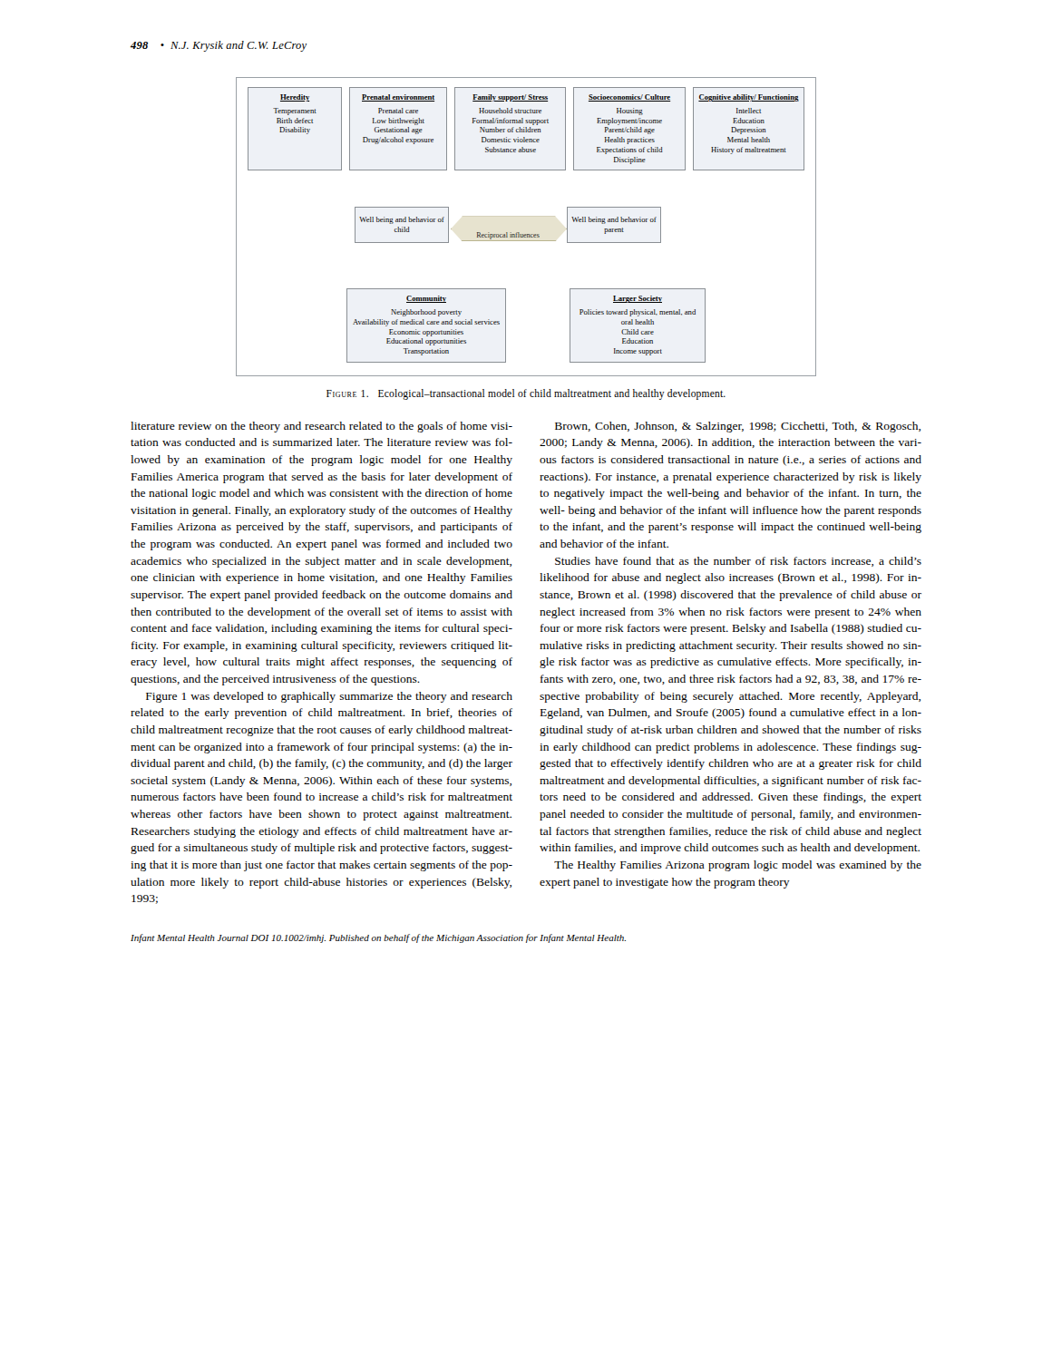498 • N.J. Krysik and C.W. LeCroy
Heredity Temperament
Birth defect
Disability
Prenatal environment Prenatal care
Low birthweight
Gestational age
Drug/alcohol exposure
Family support/ Stress Household structure
Formal/informal support
Number of children
Domestic violence
Substance abuse
Socioeconomics/ Culture Housing
Employment/income
Parent/child age
Health practices
Expectations of child
Discipline
Cognitive ability/ Functioning Intellect
Education
Depression
Mental health
History of maltreatment
Well being and behavior of child
Reciprocal influences
Well being and behavior of parent
Community Neighborhood poverty
Availability of medical care and social services
Economic opportunities
Educational opportunities
Transportation
Larger Society Policies toward physical, mental, and oral health
Child care
Education
Income support
Figure 1. Ecological–transactional model of child maltreatment and healthy development.
literature review on the theory and research related to the goals of home visitation was conducted and is summarized later. The literature review was followed by an examination of the program logic model for one Healthy Families America program that served as the basis for later development of the national logic model and which was consistent with the direction of home visitation in general. Finally, an exploratory study of the outcomes of Healthy Families Arizona as perceived by the staff, supervisors, and participants of the program was conducted. An expert panel was formed and included two academics who specialized in the subject matter and in scale development, one clinician with experience in home visitation, and one Healthy Families supervisor. The expert panel provided feedback on the outcome domains and then contributed to the development of the overall set of items to assist with content and face validation, including examining the items for cultural specificity. For example, in examining cultural specificity, reviewers critiqued literacy level, how cultural traits might affect responses, the sequencing of questions, and the perceived intrusiveness of the questions.
Figure 1 was developed to graphically summarize the theory and research related to the early prevention of child maltreatment. In brief, theories of child maltreatment recognize that the root causes of early childhood maltreatment can be organized into a framework of four principal systems: (a) the individual parent and child, (b) the family, (c) the community, and (d) the larger societal system (Landy & Menna, 2006). Within each of these four systems, numerous factors have been found to increase a child’s risk for maltreatment whereas other factors have been shown to protect against maltreatment. Researchers studying the etiology and effects of child maltreatment have argued for a simultaneous study of multiple risk and protective factors, suggesting that it is more than just one factor that makes certain segments of the population more likely to report child-abuse histories or experiences (Belsky, 1993;
Brown, Cohen, Johnson, & Salzinger, 1998; Cicchetti, Toth, & Rogosch, 2000; Landy & Menna, 2006). In addition, the interaction between the various factors is considered transactional in nature (i.e., a series of actions and reactions). For instance, a prenatal experience characterized by risk is likely to negatively impact the well-being and behavior of the infant. In turn, the well- being and behavior of the infant will influence how the parent responds to the infant, and the parent’s response will impact the continued well-being and behavior of the infant.
Studies have found that as the number of risk factors increase, a child’s likelihood for abuse and neglect also increases (Brown et al., 1998). For instance, Brown et al. (1998) discovered that the prevalence of child abuse or neglect increased from 3% when no risk factors were present to 24% when four or more risk factors were present. Belsky and Isabella (1988) studied cumulative risks in predicting attachment security. Their results showed no single risk factor was as predictive as cumulative effects. More specifically, infants with zero, one, two, and three risk factors had a 92, 83, 38, and 17% respective probability of being securely attached. More recently, Appleyard, Egeland, van Dulmen, and Sroufe (2005) found a cumulative effect in a longitudinal study of at-risk urban children and showed that the number of risks in early childhood can predict problems in adolescence. These findings suggested that to effectively identify children who are at a greater risk for child maltreatment and developmental difficulties, a significant number of risk factors need to be considered and addressed. Given these findings, the expert panel needed to consider the multitude of personal, family, and environmental factors that strengthen families, reduce the risk of child abuse and neglect within families, and improve child outcomes such as health and development.
The Healthy Families Arizona program logic model was examined by the expert panel to investigate how the program theory
Infant Mental Health Journal DOI 10.1002/imhj. Published on behalf of the Michigan Association for Infant Mental Health.